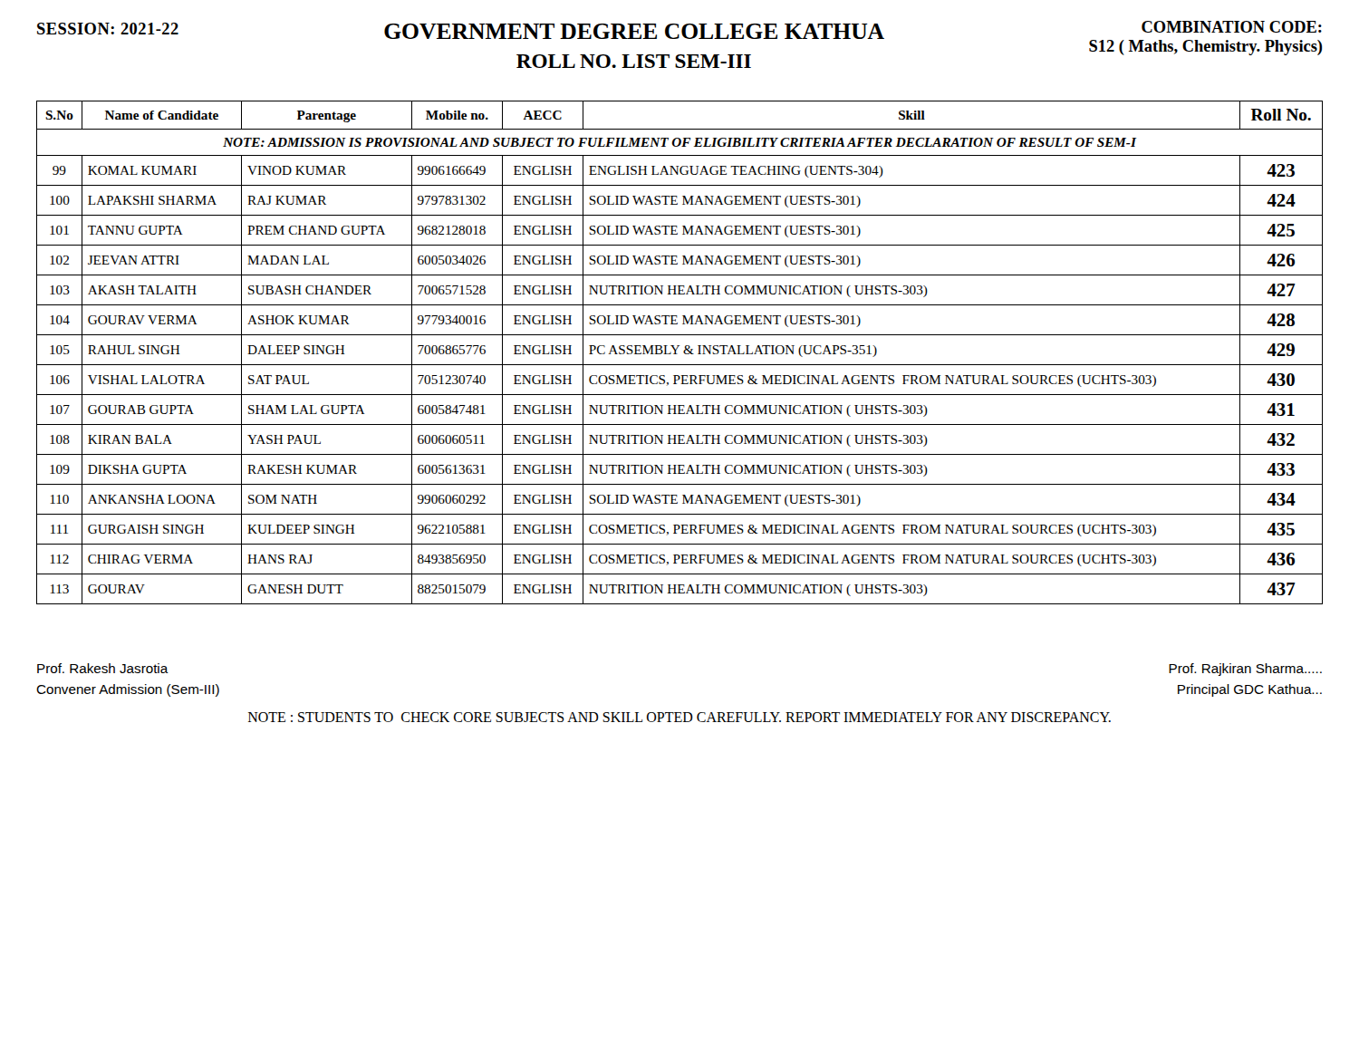SESSION: 2021-22
GOVERNMENT DEGREE COLLEGE KATHUA
ROLL NO. LIST SEM-III
COMBINATION CODE: S12 ( Maths, Chemistry. Physics)
| NOTE: ADMISSION IS PROVISIONAL AND SUBJECT TO FULFILMENT OF ELIGIBILITY CRITERIA AFTER DECLARATION OF RESULT OF SEM-I |
| S.No | Name of Candidate | Parentage | Mobile no. | AECC | Skill | Roll No. |
| 99 | KOMAL KUMARI | VINOD KUMAR | 9906166649 | ENGLISH | ENGLISH LANGUAGE TEACHING (UENTS-304) | 423 |
| 100 | LAPAKSHI SHARMA | RAJ KUMAR | 9797831302 | ENGLISH | SOLID WASTE MANAGEMENT (UESTS-301) | 424 |
| 101 | TANNU GUPTA | PREM CHAND GUPTA | 9682128018 | ENGLISH | SOLID WASTE MANAGEMENT (UESTS-301) | 425 |
| 102 | JEEVAN ATTRI | MADAN LAL | 6005034026 | ENGLISH | SOLID WASTE MANAGEMENT (UESTS-301) | 426 |
| 103 | AKASH TALAITH | SUBASH CHANDER | 7006571528 | ENGLISH | NUTRITION HEALTH COMMUNICATION ( UHSTS-303) | 427 |
| 104 | GOURAV VERMA | ASHOK KUMAR | 9779340016 | ENGLISH | SOLID WASTE MANAGEMENT (UESTS-301) | 428 |
| 105 | RAHUL SINGH | DALEEP SINGH | 7006865776 | ENGLISH | PC ASSEMBLY & INSTALLATION (UCAPS-351) | 429 |
| 106 | VISHAL LALOTRA | SAT PAUL | 7051230740 | ENGLISH | COSMETICS, PERFUMES & MEDICINAL AGENTS FROM NATURAL SOURCES (UCHTS-303) | 430 |
| 107 | GOURAB GUPTA | SHAM LAL GUPTA | 6005847481 | ENGLISH | NUTRITION HEALTH COMMUNICATION ( UHSTS-303) | 431 |
| 108 | KIRAN BALA | YASH PAUL | 6006060511 | ENGLISH | NUTRITION HEALTH COMMUNICATION ( UHSTS-303) | 432 |
| 109 | DIKSHA GUPTA | RAKESH KUMAR | 6005613631 | ENGLISH | NUTRITION HEALTH COMMUNICATION ( UHSTS-303) | 433 |
| 110 | ANKANSHA LOONA | SOM NATH | 9906060292 | ENGLISH | SOLID WASTE MANAGEMENT (UESTS-301) | 434 |
| 111 | GURGAISH SINGH | KULDEEP SINGH | 9622105881 | ENGLISH | COSMETICS, PERFUMES & MEDICINAL AGENTS FROM NATURAL SOURCES (UCHTS-303) | 435 |
| 112 | CHIRAG VERMA | HANS RAJ | 8493856950 | ENGLISH | COSMETICS, PERFUMES & MEDICINAL AGENTS FROM NATURAL SOURCES (UCHTS-303) | 436 |
| 113 | GOURAV | GANESH DUTT | 8825015079 | ENGLISH | NUTRITION HEALTH COMMUNICATION ( UHSTS-303) | 437 |
Prof. Rakesh Jasrotia
Convener Admission (Sem-III)
Prof. Rajkiran Sharma.....
Principal GDC Kathua...
NOTE : STUDENTS TO CHECK CORE SUBJECTS AND SKILL OPTED CAREFULLY. REPORT IMMEDIATELY FOR ANY DISCREPANCY.